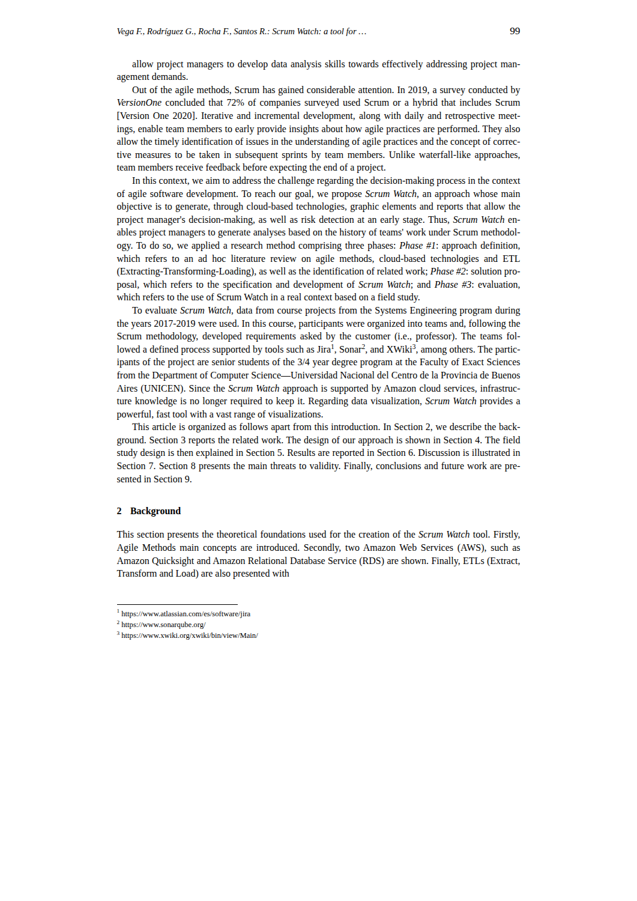Vega F., Rodríguez G., Rocha F., Santos R.: Scrum Watch: a tool for … 99
allow project managers to develop data analysis skills towards effectively addressing project management demands.
Out of the agile methods, Scrum has gained considerable attention. In 2019, a survey conducted by VersionOne concluded that 72% of companies surveyed used Scrum or a hybrid that includes Scrum [Version One 2020]. Iterative and incremental development, along with daily and retrospective meetings, enable team members to early provide insights about how agile practices are performed. They also allow the timely identification of issues in the understanding of agile practices and the concept of corrective measures to be taken in subsequent sprints by team members. Unlike waterfall-like approaches, team members receive feedback before expecting the end of a project.
In this context, we aim to address the challenge regarding the decision-making process in the context of agile software development. To reach our goal, we propose Scrum Watch, an approach whose main objective is to generate, through cloud-based technologies, graphic elements and reports that allow the project manager's decision-making, as well as risk detection at an early stage. Thus, Scrum Watch enables project managers to generate analyses based on the history of teams' work under Scrum methodology. To do so, we applied a research method comprising three phases: Phase #1: approach definition, which refers to an ad hoc literature review on agile methods, cloud-based technologies and ETL (Extracting-Transforming-Loading), as well as the identification of related work; Phase #2: solution proposal, which refers to the specification and development of Scrum Watch; and Phase #3: evaluation, which refers to the use of Scrum Watch in a real context based on a field study.
To evaluate Scrum Watch, data from course projects from the Systems Engineering program during the years 2017-2019 were used. In this course, participants were organized into teams and, following the Scrum methodology, developed requirements asked by the customer (i.e., professor). The teams followed a defined process supported by tools such as Jira1, Sonar2, and XWiki3, among others. The participants of the project are senior students of the 3/4 year degree program at the Faculty of Exact Sciences from the Department of Computer Science—Universidad Nacional del Centro de la Provincia de Buenos Aires (UNICEN). Since the Scrum Watch approach is supported by Amazon cloud services, infrastructure knowledge is no longer required to keep it. Regarding data visualization, Scrum Watch provides a powerful, fast tool with a vast range of visualizations.
This article is organized as follows apart from this introduction. In Section 2, we describe the background. Section 3 reports the related work. The design of our approach is shown in Section 4. The field study design is then explained in Section 5. Results are reported in Section 6. Discussion is illustrated in Section 7. Section 8 presents the main threats to validity. Finally, conclusions and future work are presented in Section 9.
2 Background
This section presents the theoretical foundations used for the creation of the Scrum Watch tool. Firstly, Agile Methods main concepts are introduced. Secondly, two Amazon Web Services (AWS), such as Amazon Quicksight and Amazon Relational Database Service (RDS) are shown. Finally, ETLs (Extract, Transform and Load) are also presented with
1https://www.atlassian.com/es/software/jira
2https://www.sonarqube.org/
3https://www.xwiki.org/xwiki/bin/view/Main/